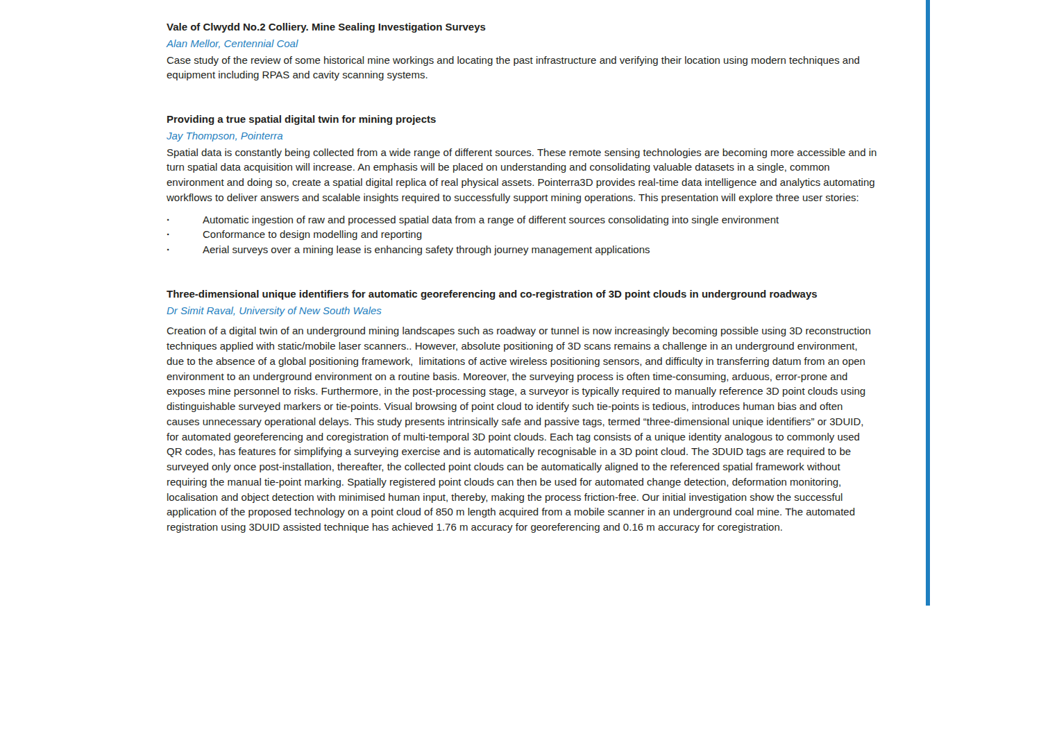Vale of Clwydd No.2 Colliery. Mine Sealing Investigation Surveys
Alan Mellor, Centennial Coal
Case study of the review of some historical mine workings and locating the past infrastructure and verifying their location using modern techniques and equipment including RPAS and cavity scanning systems.
Providing a true spatial digital twin for mining projects
Jay Thompson, Pointerra
Spatial data is constantly being collected from a wide range of different sources. These remote sensing technologies are becoming more accessible and in turn spatial data acquisition will increase. An emphasis will be placed on understanding and consolidating valuable datasets in a single, common environment and doing so, create a spatial digital replica of real physical assets. Pointerra3D provides real-time data intelligence and analytics automating workflows to deliver answers and scalable insights required to successfully support mining operations. This presentation will explore three user stories:
Automatic ingestion of raw and processed spatial data from a range of different sources consolidating into single environment
Conformance to design modelling and reporting
Aerial surveys over a mining lease is enhancing safety through journey management applications
Three-dimensional unique identifiers for automatic georeferencing and co-registration of 3D point clouds in underground roadways
Dr Simit Raval, University of New South Wales
Creation of a digital twin of an underground mining landscapes such as roadway or tunnel is now increasingly becoming possible using 3D reconstruction techniques applied with static/mobile laser scanners.. However, absolute positioning of 3D scans remains a challenge in an underground environment, due to the absence of a global positioning framework, limitations of active wireless positioning sensors, and difficulty in transferring datum from an open environment to an underground environment on a routine basis. Moreover, the surveying process is often time-consuming, arduous, error-prone and exposes mine personnel to risks. Furthermore, in the post-processing stage, a surveyor is typically required to manually reference 3D point clouds using distinguishable surveyed markers or tie-points. Visual browsing of point cloud to identify such tie-points is tedious, introduces human bias and often causes unnecessary operational delays. This study presents intrinsically safe and passive tags, termed “three-dimensional unique identifiers” or 3DUID, for automated georeferencing and coregistration of multi-temporal 3D point clouds. Each tag consists of a unique identity analogous to commonly used QR codes, has features for simplifying a surveying exercise and is automatically recognisable in a 3D point cloud. The 3DUID tags are required to be surveyed only once post-installation, thereafter, the collected point clouds can be automatically aligned to the referenced spatial framework without requiring the manual tie-point marking. Spatially registered point clouds can then be used for automated change detection, deformation monitoring, localisation and object detection with minimised human input, thereby, making the process friction-free. Our initial investigation show the successful application of the proposed technology on a point cloud of 850 m length acquired from a mobile scanner in an underground coal mine. The automated registration using 3DUID assisted technique has achieved 1.76 m accuracy for georeferencing and 0.16 m accuracy for coregistration.